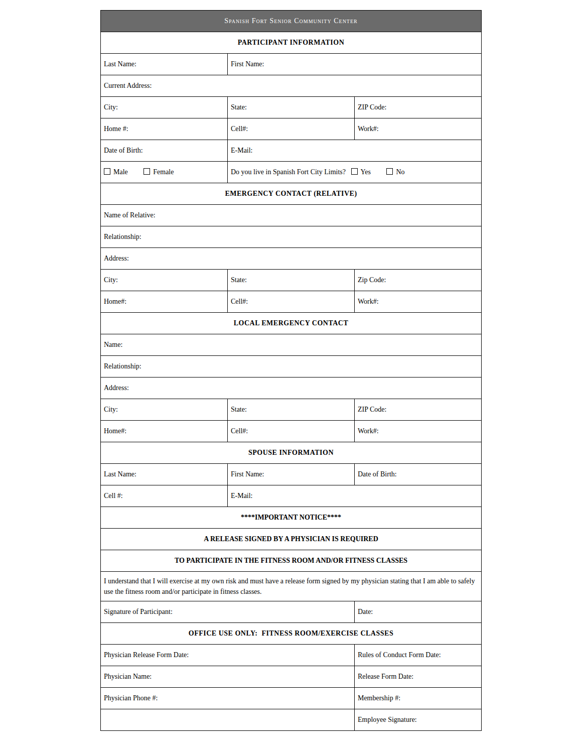| Spanish Fort Senior Community Center |
| PARTICIPANT INFORMATION |
| Last Name: | First Name: |
| Current Address: |
| City: | State: | ZIP Code: |
| Home #: | Cell#: | Work#: |
| Date of Birth: | E-Mail: |
| Male Female | Do you live in Spanish Fort City Limits? Yes No |
| EMERGENCY CONTACT (RELATIVE) |
| Name of Relative: |
| Relationship: |
| Address: |
| City: | State: | Zip Code: |
| Home#: | Cell#: | Work#: |
| LOCAL EMERGENCY CONTACT |
| Name: |
| Relationship: |
| Address: |
| City: | State: | ZIP Code: |
| Home#: | Cell#: | Work#: |
| SPOUSE INFORMATION |
| Last Name: | First Name: | Date of Birth: |
| Cell #: | E-Mail: |
| ****IMPORTANT NOTICE**** |
| A RELEASE SIGNED BY A PHYSICIAN IS REQUIRED |
| TO PARTICIPATE IN THE FITNESS ROOM AND/OR FITNESS CLASSES |
| I understand that I will exercise at my own risk and must have a release form signed by my physician stating that I am able to safely use the fitness room and/or participate in fitness classes. |
| Signature of Participant: | Date: |
| OFFICE USE ONLY: FITNESS ROOM/EXERCISE CLASSES |
| Physician Release Form Date: | Rules of Conduct Form Date: |
| Physician Name: | Release Form Date: |
| Physician Phone #: | Membership #: |
| | Employee Signature: |